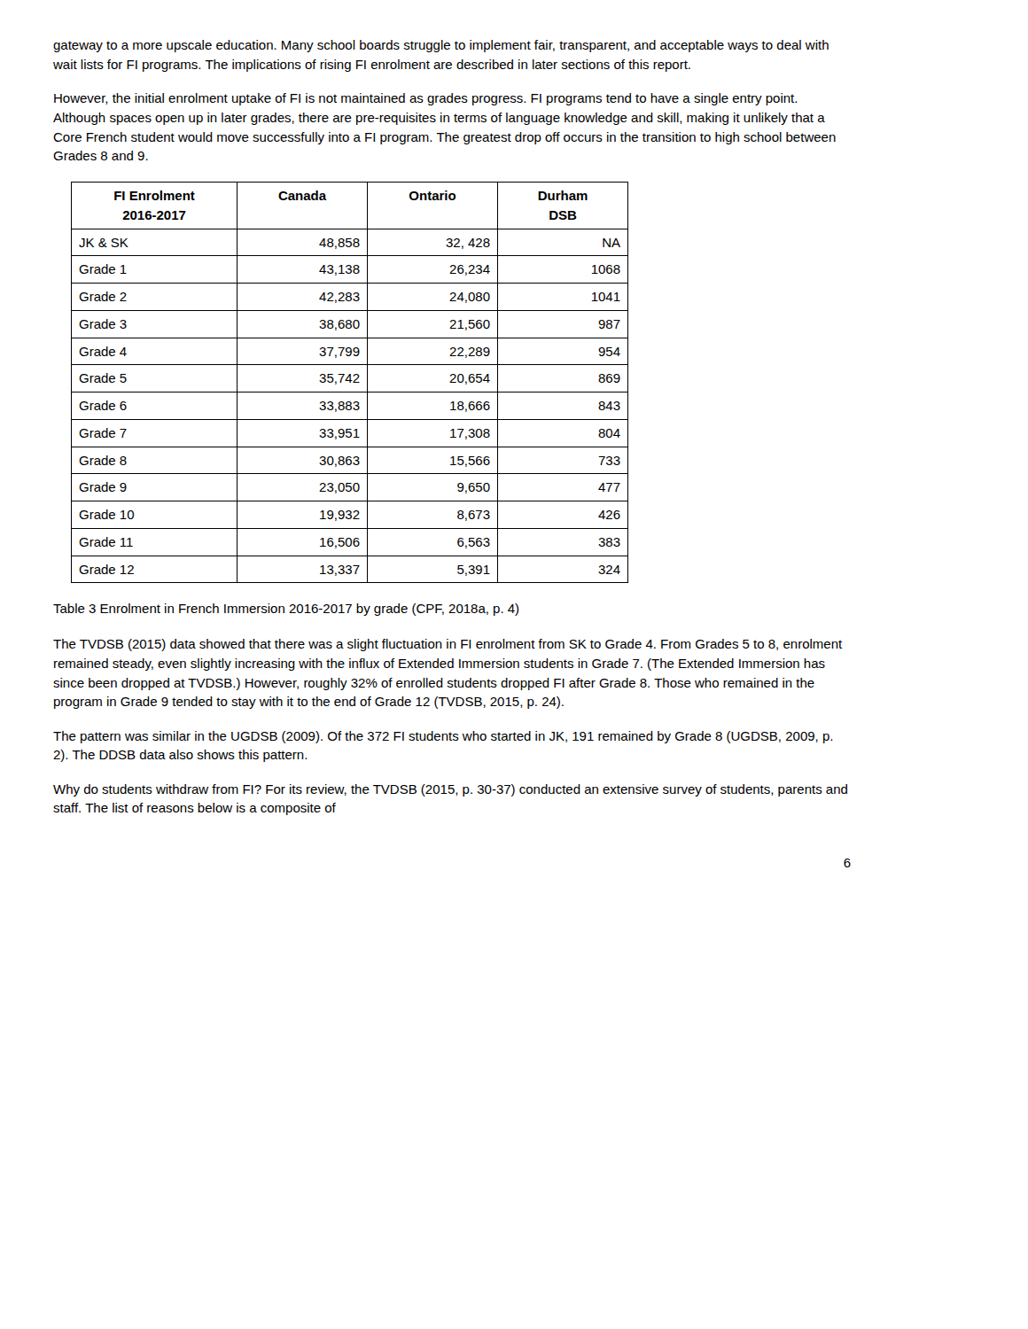gateway to a more upscale education. Many school boards struggle to implement fair, transparent, and acceptable ways to deal with wait lists for FI programs. The implications of rising FI enrolment are described in later sections of this report.
However, the initial enrolment uptake of FI is not maintained as grades progress. FI programs tend to have a single entry point. Although spaces open up in later grades, there are pre-requisites in terms of language knowledge and skill, making it unlikely that a Core French student would move successfully into a FI program. The greatest drop off occurs in the transition to high school between Grades 8 and 9.
| FI Enrolment 2016-2017 | Canada | Ontario | Durham DSB |
| --- | --- | --- | --- |
| JK & SK | 48,858 | 32, 428 | NA |
| Grade 1 | 43,138 | 26,234 | 1068 |
| Grade 2 | 42,283 | 24,080 | 1041 |
| Grade 3 | 38,680 | 21,560 | 987 |
| Grade 4 | 37,799 | 22,289 | 954 |
| Grade 5 | 35,742 | 20,654 | 869 |
| Grade 6 | 33,883 | 18,666 | 843 |
| Grade 7 | 33,951 | 17,308 | 804 |
| Grade 8 | 30,863 | 15,566 | 733 |
| Grade 9 | 23,050 | 9,650 | 477 |
| Grade 10 | 19,932 | 8,673 | 426 |
| Grade 11 | 16,506 | 6,563 | 383 |
| Grade 12 | 13,337 | 5,391 | 324 |
Table 3 Enrolment in French Immersion 2016-2017 by grade (CPF, 2018a, p. 4)
The TVDSB (2015) data showed that there was a slight fluctuation in FI enrolment from SK to Grade 4. From Grades 5 to 8, enrolment remained steady, even slightly increasing with the influx of Extended Immersion students in Grade 7. (The Extended Immersion has since been dropped at TVDSB.) However, roughly 32% of enrolled students dropped FI after Grade 8. Those who remained in the program in Grade 9 tended to stay with it to the end of Grade 12 (TVDSB, 2015, p. 24).
The pattern was similar in the UGDSB (2009). Of the 372 FI students who started in JK, 191 remained by Grade 8 (UGDSB, 2009, p. 2). The DDSB data also shows this pattern.
Why do students withdraw from FI? For its review, the TVDSB (2015, p. 30-37) conducted an extensive survey of students, parents and staff. The list of reasons below is a composite of
6